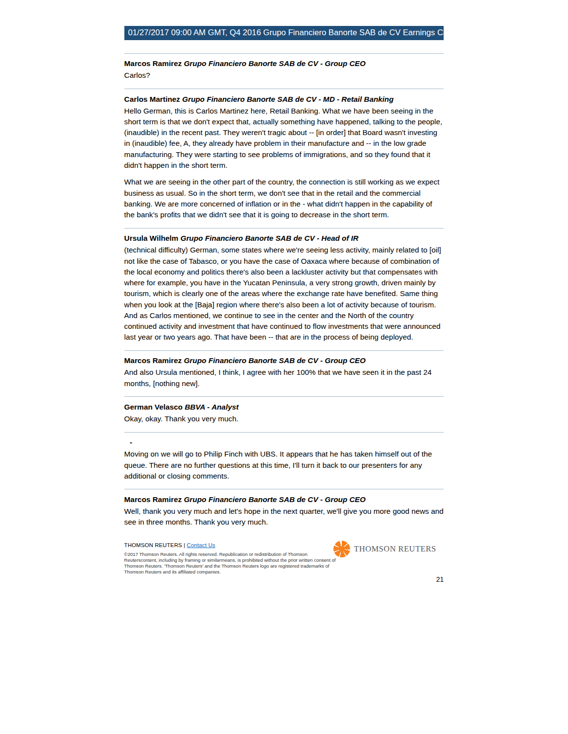01/27/2017 09:00 AM GMT, Q4 2016 Grupo Financiero Banorte SAB de CV Earnings Call
Marcos Ramirez Grupo Financiero Banorte SAB de CV - Group CEO
Carlos?
Carlos Martinez Grupo Financiero Banorte SAB de CV - MD - Retail Banking
Hello German, this is Carlos Martinez here, Retail Banking. What we have been seeing in the short term is that we don't expect that, actually something have happened, talking to the people, (inaudible) in the recent past. They weren't tragic about -- [in order] that Board wasn't investing in (inaudible) fee, A, they already have problem in their manufacture and -- in the low grade manufacturing. They were starting to see problems of immigrations, and so they found that it didn't happen in the short term.
What we are seeing in the other part of the country, the connection is still working as we expect business as usual. So in the short term, we don't see that in the retail and the commercial banking. We are more concerned of inflation or in the - what didn't happen in the capability of the bank's profits that we didn't see that it is going to decrease in the short term.
Ursula Wilhelm Grupo Financiero Banorte SAB de CV - Head of IR
(technical difficulty) German, some states where we're seeing less activity, mainly related to [oil] not like the case of Tabasco, or you have the case of Oaxaca where because of combination of the local economy and politics there's also been a lackluster activity but that compensates with where for example, you have in the Yucatan Peninsula, a very strong growth, driven mainly by tourism, which is clearly one of the areas where the exchange rate have benefited. Same thing when you look at the [Baja] region where there's also been a lot of activity because of tourism. And as Carlos mentioned, we continue to see in the center and the North of the country continued activity and investment that have continued to flow investments that were announced last year or two years ago. That have been -- that are in the process of being deployed.
Marcos Ramirez Grupo Financiero Banorte SAB de CV - Group CEO
And also Ursula mentioned, I think, I agree with her 100% that we have seen it in the past 24 months, [nothing new].
German Velasco BBVA - Analyst
Okay, okay. Thank you very much.
-
Moving on we will go to Philip Finch with UBS. It appears that he has taken himself out of the queue. There are no further questions at this time, I'll turn it back to our presenters for any additional or closing comments.
Marcos Ramirez Grupo Financiero Banorte SAB de CV - Group CEO
Well, thank you very much and let's hope in the next quarter, we'll give you more good news and see in three months. Thank you very much.
THOMSON REUTERS | Contact Us
©2017 Thomson Reuters. All rights reserved. Republication or redistribution of Thomson Reuterscontent, including by framing or similarmeans, is prohibited without the prior written consent of Thomson Reuters. 'Thomson Reuters' and the Thomson Reuters logo are registered trademarks of Thomson Reuters and its affiliated companies.
THOMSON REUTERS
21